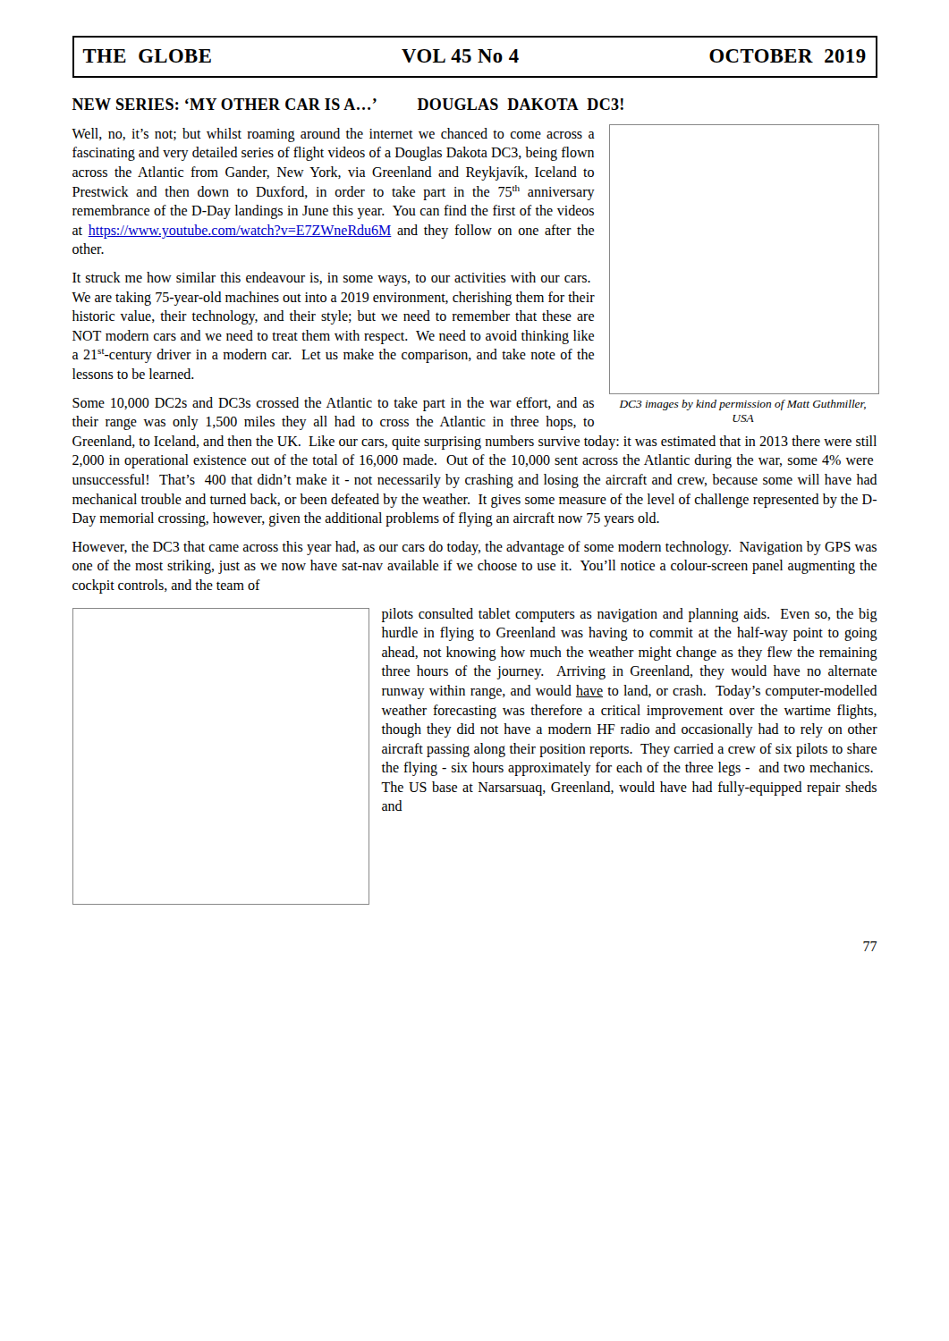THE GLOBE VOL 45 No 4 OCTOBER 2019
NEW SERIES: ‘MY OTHER CAR IS A…’ DOUGLAS DAKOTA DC3!
DC3 images by kind permission of Matt Guthmiller, USA
Well, no, it’s not; but whilst roaming around the internet we chanced to come across a fascinating and very detailed series of flight videos of a Douglas Dakota DC3, being flown across the Atlantic from Gander, New York, via Greenland and Reykjavík, Iceland to Prestwick and then down to Duxford, in order to take part in the 75th anniversary remembrance of the D-Day landings in June this year. You can find the first of the videos at https://www.youtube.com/watch?v=E7ZWneRdu6M and they follow on one after the other.
It struck me how similar this endeavour is, in some ways, to our activities with our cars. We are taking 75-year-old machines out into a 2019 environment, cherishing them for their historic value, their technology, and their style; but we need to remember that these are NOT modern cars and we need to treat them with respect. We need to avoid thinking like a 21st-century driver in a modern car. Let us make the comparison, and take note of the lessons to be learned.
Some 10,000 DC2s and DC3s crossed the Atlantic to take part in the war effort, and as their range was only 1,500 miles they all had to cross the Atlantic in three hops, to Greenland, to Iceland, and then the UK. Like our cars, quite surprising numbers survive today: it was estimated that in 2013 there were still 2,000 in operational existence out of the total of 16,000 made. Out of the 10,000 sent across the Atlantic during the war, some 4% were unsuccessful! That’s 400 that didn’t make it - not necessarily by crashing and losing the aircraft and crew, because some will have had mechanical trouble and turned back, or been defeated by the weather. It gives some measure of the level of challenge represented by the D-Day memorial crossing, however, given the additional problems of flying an aircraft now 75 years old.
However, the DC3 that came across this year had, as our cars do today, the advantage of some modern technology. Navigation by GPS was one of the most striking, just as we now have sat-nav available if we choose to use it. You’ll notice a colour-screen panel augmenting the cockpit controls, and the team of
pilots consulted tablet computers as navigation and planning aids. Even so, the big hurdle in flying to Greenland was having to commit at the half-way point to going ahead, not knowing how much the weather might change as they flew the remaining three hours of the journey. Arriving in Greenland, they would have no alternate runway within range, and would have to land, or crash. Today’s computer-modelled weather forecasting was therefore a critical improvement over the wartime flights, though they did not have a modern HF radio and occasionally had to rely on other aircraft passing along their position reports. They carried a crew of six pilots to share the flying - six hours approximately for each of the three legs - and two mechanics. The US base at Narsarsuaq, Greenland, would have had fully-equipped repair sheds and
77